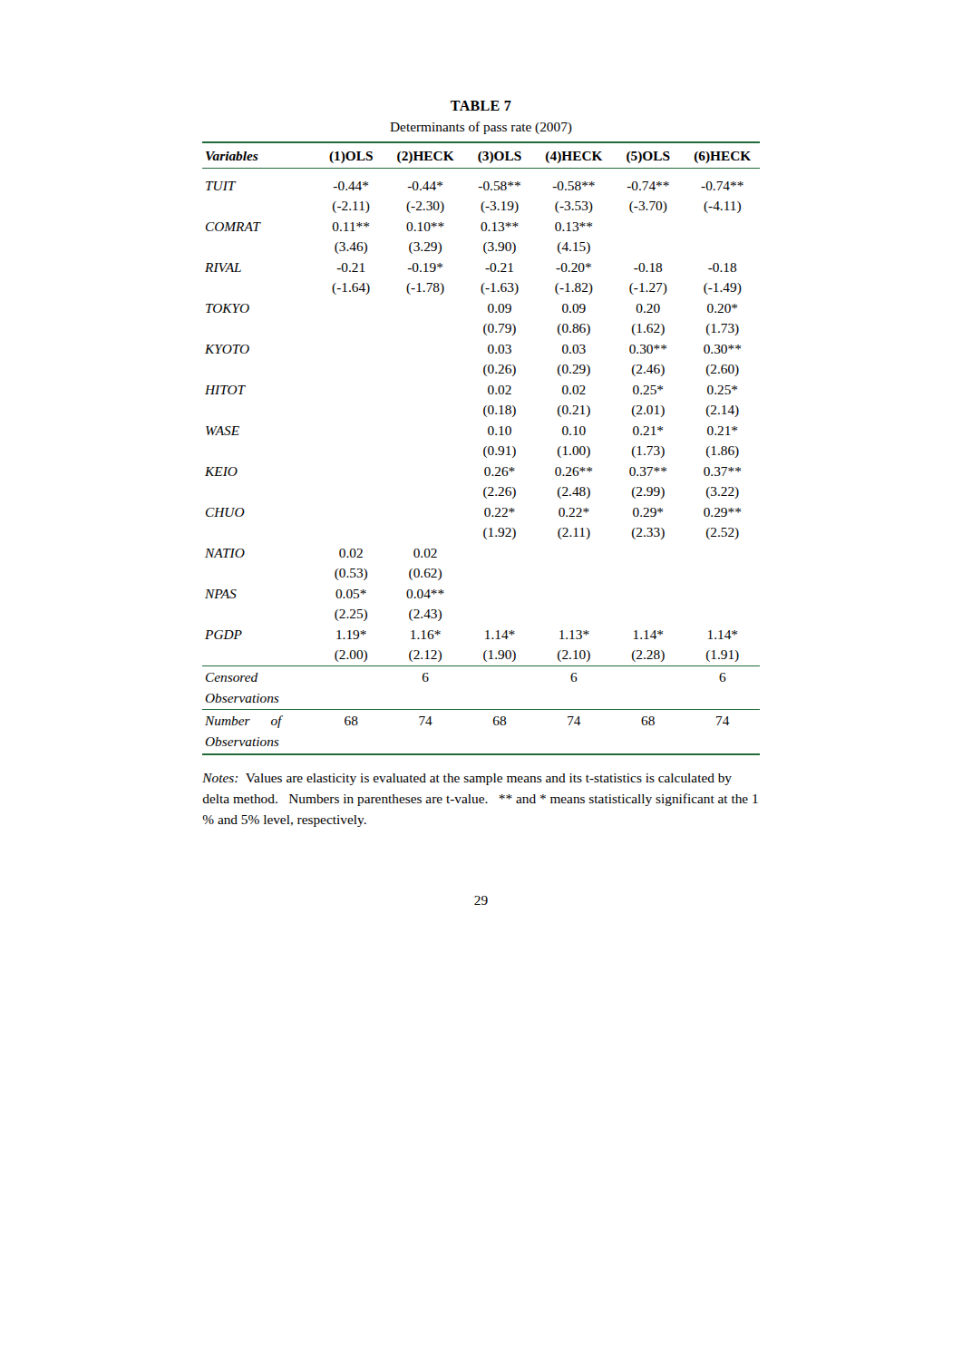TABLE 7
Determinants of pass rate (2007)
| Variables | (1)OLS | (2)HECK | (3)OLS | (4)HECK | (5)OLS | (6)HECK |
| --- | --- | --- | --- | --- | --- | --- |
| TUIT | -0.44* | -0.44* | -0.58** | -0.58** | -0.74** | -0.74** |
| | (-2.11) | (-2.30) | (-3.19) | (-3.53) | (-3.70) | (-4.11) |
| COMRAT | 0.11** | 0.10** | 0.13** | 0.13** | | |
| | (3.46) | (3.29) | (3.90) | (4.15) | | |
| RIVAL | -0.21 | -0.19* | -0.21 | -0.20* | -0.18 | -0.18 |
| | (-1.64) | (-1.78) | (-1.63) | (-1.82) | (-1.27) | (-1.49) |
| TOKYO | | | 0.09 | 0.09 | 0.20 | 0.20* |
| | | | (0.79) | (0.86) | (1.62) | (1.73) |
| KYOTO | | | 0.03 | 0.03 | 0.30** | 0.30** |
| | | | (0.26) | (0.29) | (2.46) | (2.60) |
| HITOT | | | 0.02 | 0.02 | 0.25* | 0.25* |
| | | | (0.18) | (0.21) | (2.01) | (2.14) |
| WASE | | | 0.10 | 0.10 | 0.21* | 0.21* |
| | | | (0.91) | (1.00) | (1.73) | (1.86) |
| KEIO | | | 0.26* | 0.26** | 0.37** | 0.37** |
| | | | (2.26) | (2.48) | (2.99) | (3.22) |
| CHUO | | | 0.22* | 0.22* | 0.29* | 0.29** |
| | | | (1.92) | (2.11) | (2.33) | (2.52) |
| NATIO | 0.02 | 0.02 | | | | |
| | (0.53) | (0.62) | | | | |
| NPAS | 0.05* | 0.04** | | | | |
| | (2.25) | (2.43) | | | | |
| PGDP | 1.19* | 1.16* | 1.14* | 1.13* | 1.14* | 1.14* |
| | (2.00) | (2.12) | (1.90) | (2.10) | (2.28) | (1.91) |
| Censored | | 6 | | 6 | | 6 |
| Observations | | | | | | |
| Number of | 68 | 74 | 68 | 74 | 68 | 74 |
| Observations | | | | | | |
Notes: Values are elasticity is evaluated at the sample means and its t-statistics is calculated by delta method. Numbers in parentheses are t-value. ** and * means statistically significant at the 1 % and 5% level, respectively.
29